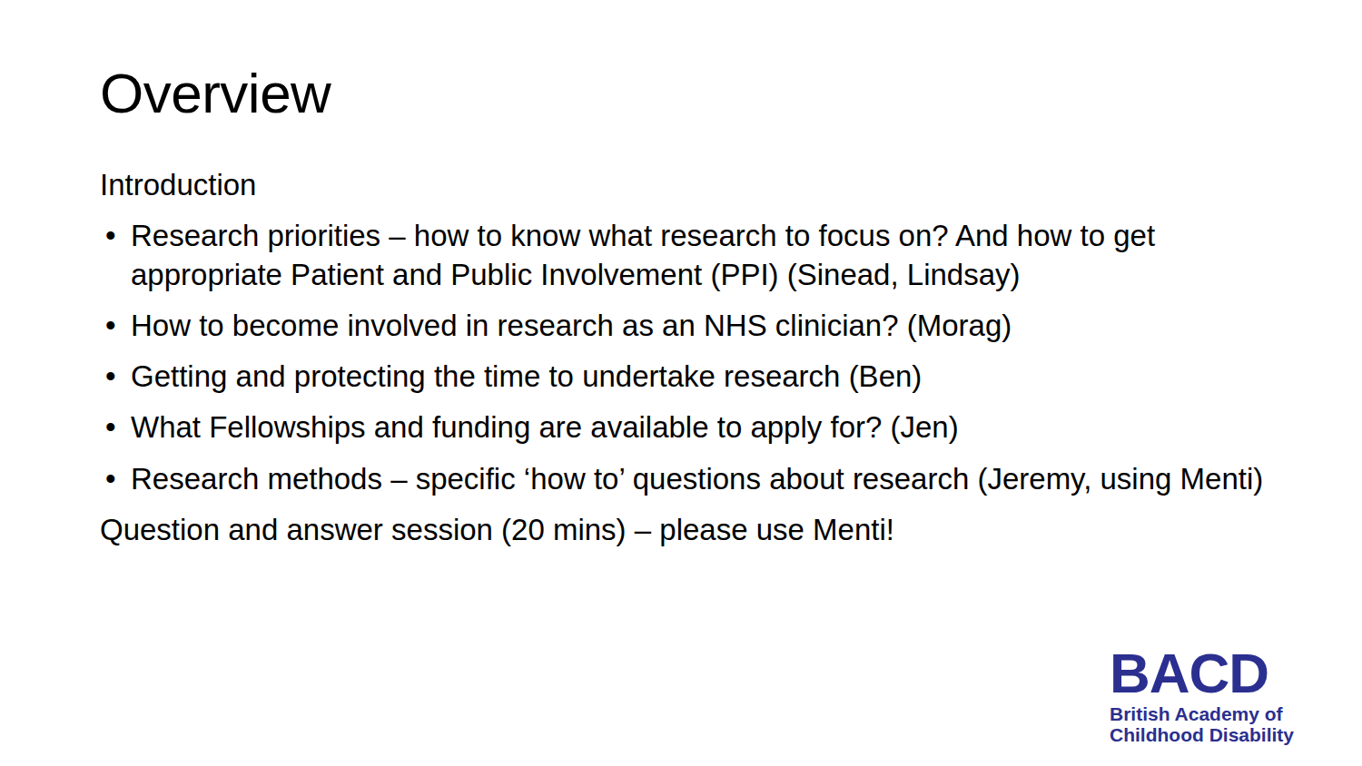Overview
Introduction
Research priorities – how to know what research to focus on? And how to get appropriate Patient and Public Involvement (PPI) (Sinead, Lindsay)
How to become involved in research as an NHS clinician? (Morag)
Getting and protecting the time to undertake research (Ben)
What Fellowships and funding are available to apply for? (Jen)
Research methods – specific ‘how to’ questions about research (Jeremy, using Menti)
Question and answer session (20 mins) – please use Menti!
BACD British Academy of
Childhood Disability